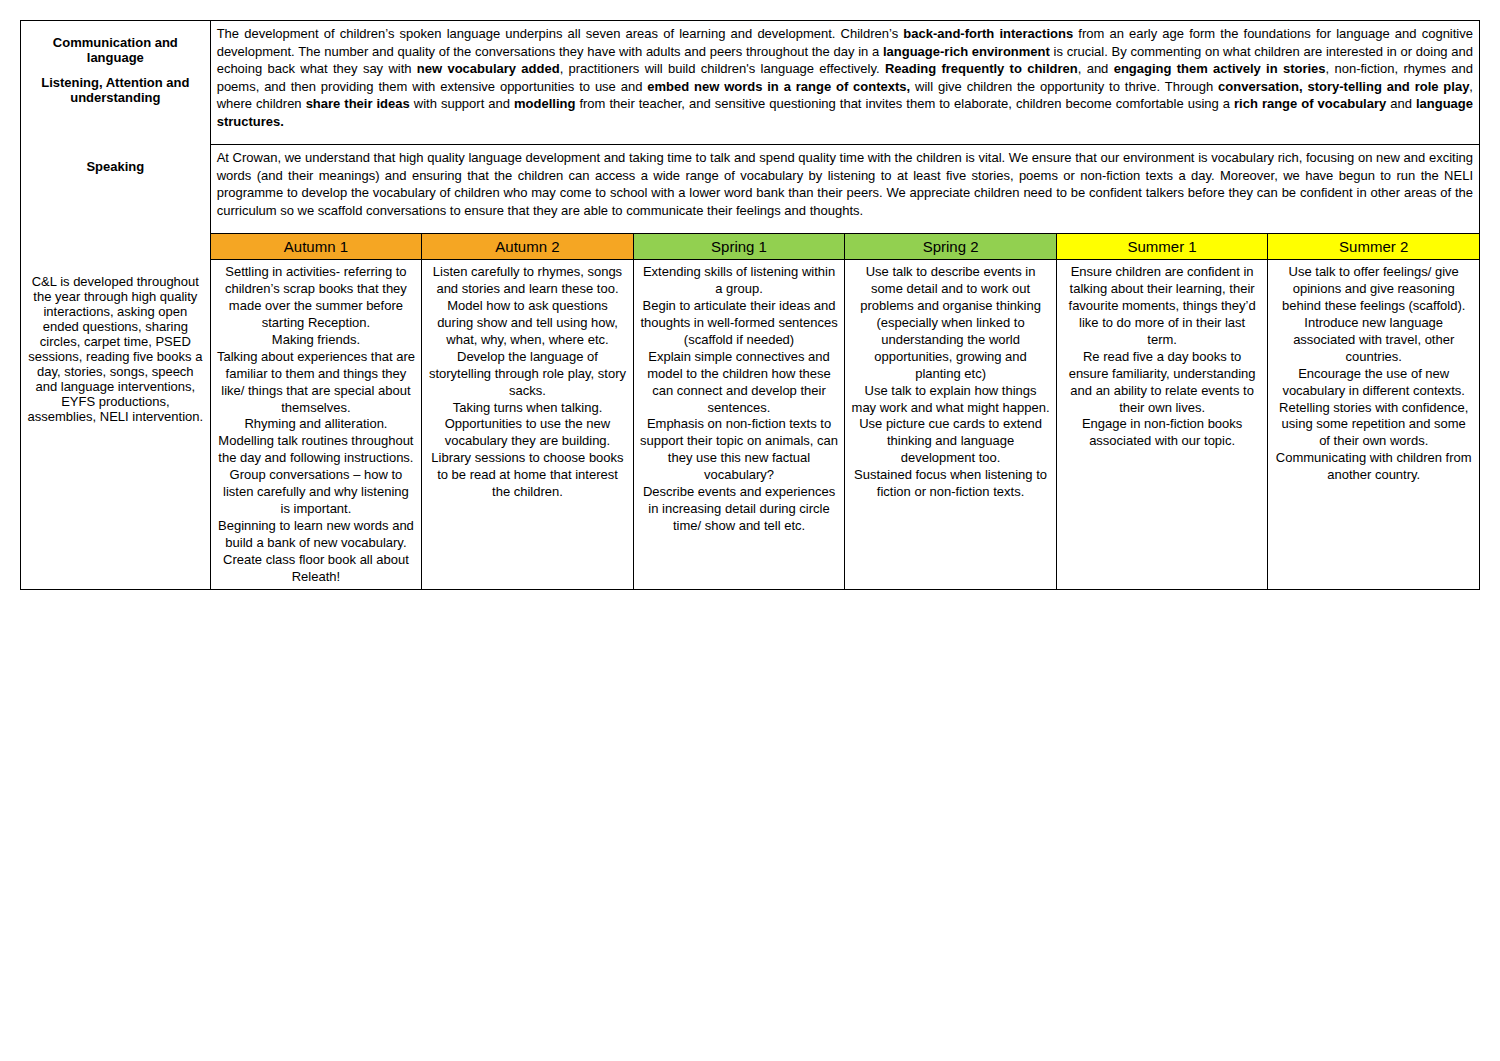| Communication and language Listening, Attention and understanding | The development of children’s spoken language underpins all seven areas of learning and development. Children’s back-and-forth interactions from an early age form the foundations for language and cognitive development. The number and quality of the conversations they have with adults and peers throughout the day in a language-rich environment is crucial. By commenting on what children are interested in or doing and echoing back what they say with new vocabulary added , practitioners will build children's language effectively. Reading frequently to children , and engaging them actively in stories , non-fiction, rhymes and poems, and then providing them with extensive opportunities to use and embed new words in a range of contexts, will give children the opportunity to thrive. Through conversation, story-telling and role play , where children share their ideas with support and modelling from their teacher, and sensitive questioning that invites them to elaborate, children become comfortable using a rich range of vocabulary and language structures. |
| Speaking | At Crowan, we understand that high quality language development and taking time to talk and spend quality time with the children is vital. We ensure that our environment is vocabulary rich, focusing on new and exciting words (and their meanings) and ensuring that the children can access a wide range of vocabulary by listening to at least five stories, poems or non-fiction texts a day. Moreover, we have begun to run the NELI programme to develop the vocabulary of children who may come to school with a lower word bank than their peers. We appreciate children need to be confident talkers before they can be confident in other areas of the curriculum so we scaffold conversations to ensure that they are able to communicate their feelings and thoughts. |
| | Autumn 1 | Autumn 2 | Spring 1 | Spring 2 | Summer 1 | Summer 2 |
| C&L is developed throughout the year through high quality interactions, asking open ended questions, sharing circles, carpet time, PSED sessions, reading five books a day, stories, songs, speech and language interventions, EYFS productions, assemblies, NELI intervention. | Settling in activities- referring to children’s scrap books that they made over the summer before starting Reception. Making friends. Talking about experiences that are familiar to them and things they like/ things that are special about themselves. Rhyming and alliteration. Modelling talk routines throughout the day and following instructions. Group conversations – how to listen carefully and why listening is important. Beginning to learn new words and build a bank of new vocabulary. Create class floor book all about Releath! | Listen carefully to rhymes, songs and stories and learn these too. Model how to ask questions during show and tell using how, what, why, when, where etc. Develop the language of storytelling through role play, story sacks. Taking turns when talking. Opportunities to use the new vocabulary they are building. Library sessions to choose books to be read at home that interest the children. | Extending skills of listening within a group. Begin to articulate their ideas and thoughts in well-formed sentences (scaffold if needed) Explain simple connectives and model to the children how these can connect and develop their sentences. Emphasis on non-fiction texts to support their topic on animals, can they use this new factual vocabulary? Describe events and experiences in increasing detail during circle time/ show and tell etc. | Use talk to describe events in some detail and to work out problems and organise thinking (especially when linked to understanding the world opportunities, growing and planting etc) Use talk to explain how things may work and what might happen. Use picture cue cards to extend thinking and language development too. Sustained focus when listening to fiction or non-fiction texts. | Ensure children are confident in talking about their learning, their favourite moments, things they’d like to do more of in their last term. Re read five a day books to ensure familiarity, understanding and an ability to relate events to their own lives. Engage in non-fiction books associated with our topic. | Use talk to offer feelings/ give opinions and give reasoning behind these feelings (scaffold). Introduce new language associated with travel, other countries. Encourage the use of new vocabulary in different contexts. Retelling stories with confidence, using some repetition and some of their own words. Communicating with children from another country. |